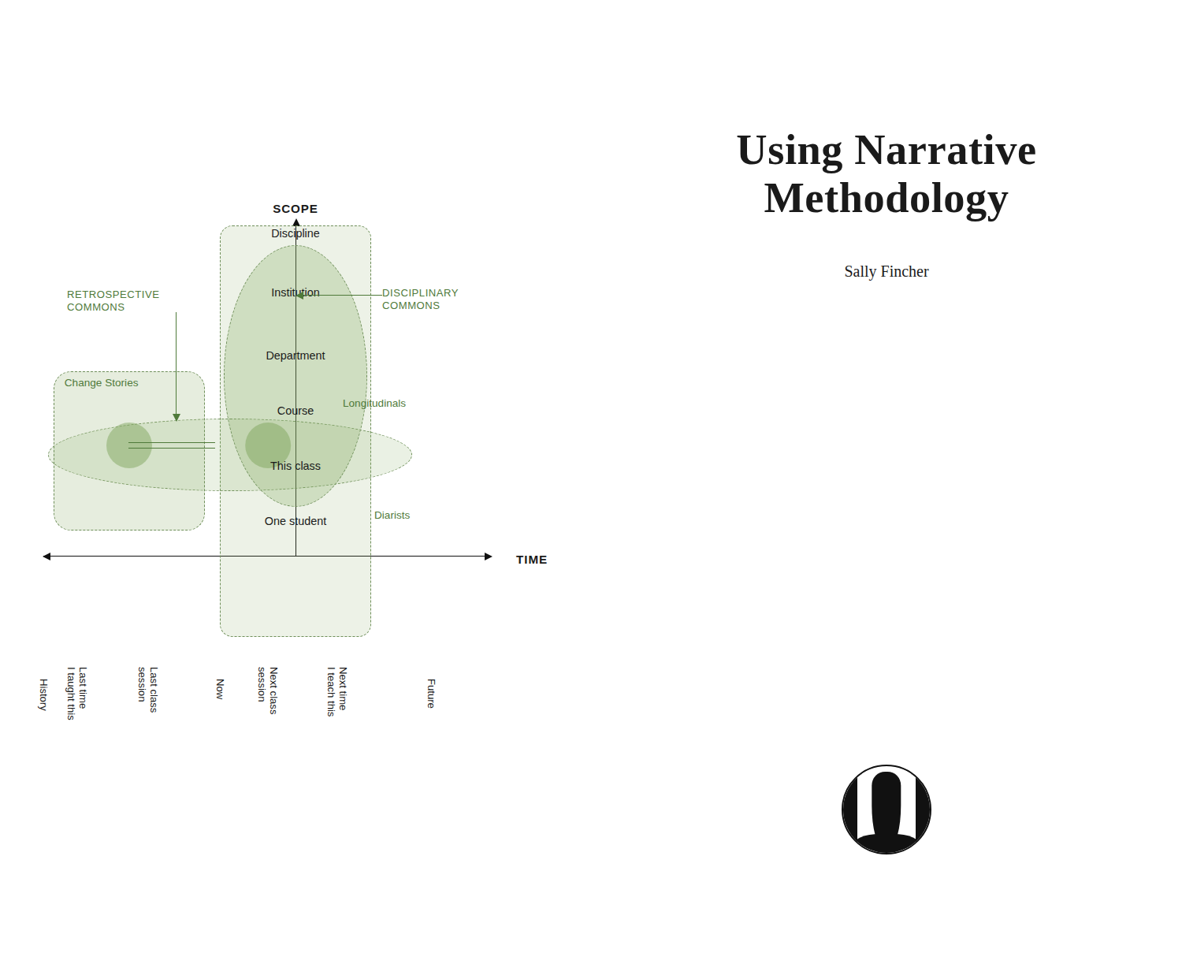SCOPE TIME Discipline Institution Department Course This class One student History Last time
I taught this Last class
session Now Next class
session Next time
I teach this Future Change Stories Diarists Longitudinals RETROSPECTIVE
COMMONS
DISCIPLINARY
COMMONS
Using Narrative Methodology
Sally Fincher